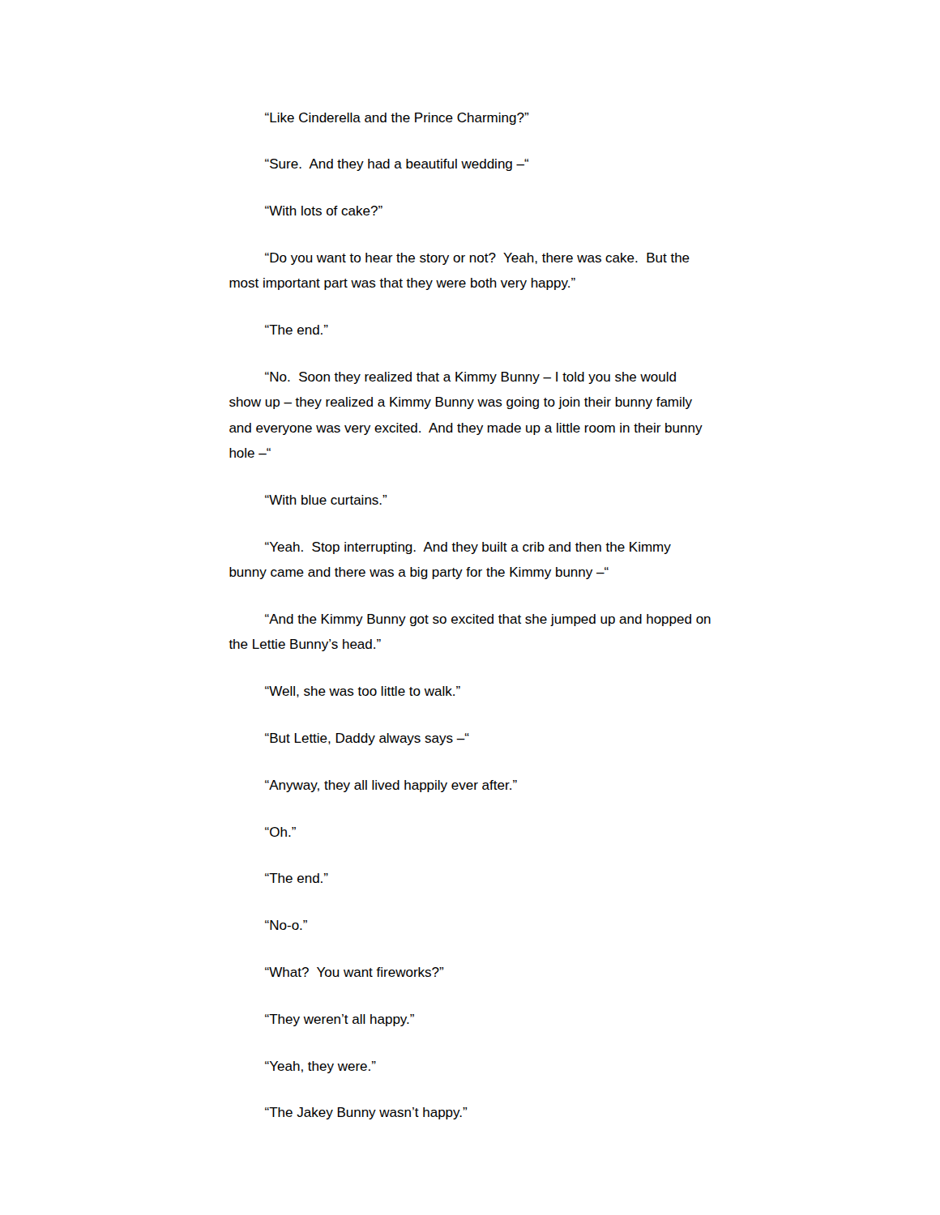“Like Cinderella and the Prince Charming?”
“Sure. And they had a beautiful wedding –“
“With lots of cake?”
“Do you want to hear the story or not? Yeah, there was cake. But the most important part was that they were both very happy.”
“The end.”
“No. Soon they realized that a Kimmy Bunny – I told you she would show up – they realized a Kimmy Bunny was going to join their bunny family and everyone was very excited. And they made up a little room in their bunny hole –“
“With blue curtains.”
“Yeah. Stop interrupting. And they built a crib and then the Kimmy bunny came and there was a big party for the Kimmy bunny –“
“And the Kimmy Bunny got so excited that she jumped up and hopped on the Lettie Bunny’s head.”
“Well, she was too little to walk.”
“But Lettie, Daddy always says –“
“Anyway, they all lived happily ever after.”
“Oh.”
“The end.”
“No-o.”
“What? You want fireworks?”
“They weren’t all happy.”
“Yeah, they were.”
“The Jakey Bunny wasn’t happy.”